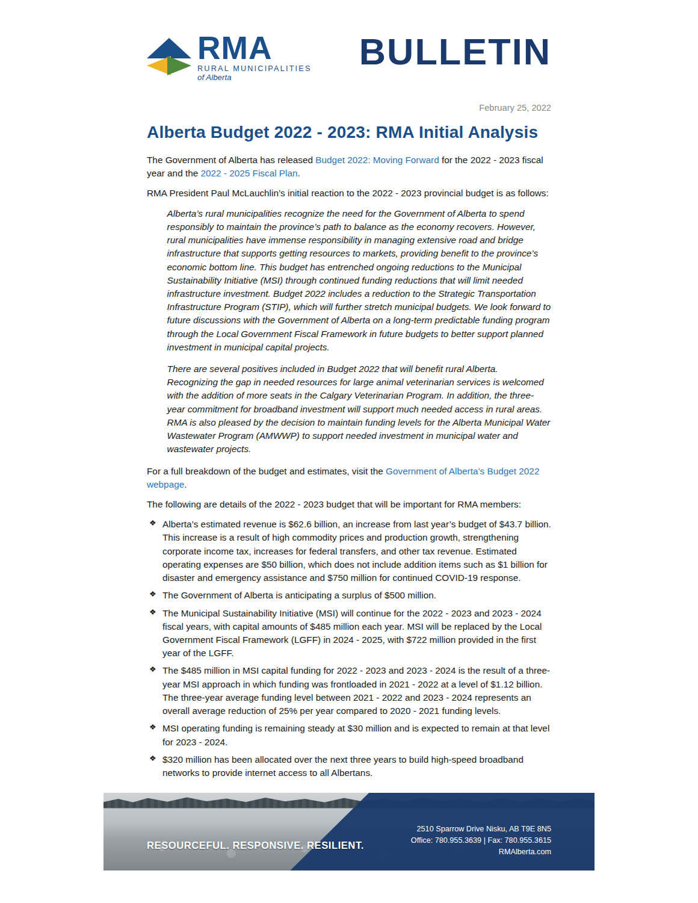RMA RURAL MUNICIPALITIES of Alberta
BULLETIN
February 25, 2022
Alberta Budget 2022 - 2023: RMA Initial Analysis
The Government of Alberta has released Budget 2022: Moving Forward for the 2022 - 2023 fiscal year and the 2022 - 2025 Fiscal Plan.
RMA President Paul McLauchlin’s initial reaction to the 2022 - 2023 provincial budget is as follows:
Alberta’s rural municipalities recognize the need for the Government of Alberta to spend responsibly to maintain the province’s path to balance as the economy recovers. However, rural municipalities have immense responsibility in managing extensive road and bridge infrastructure that supports getting resources to markets, providing benefit to the province’s economic bottom line. This budget has entrenched ongoing reductions to the Municipal Sustainability Initiative (MSI) through continued funding reductions that will limit needed infrastructure investment. Budget 2022 includes a reduction to the Strategic Transportation Infrastructure Program (STIP), which will further stretch municipal budgets. We look forward to future discussions with the Government of Alberta on a long-term predictable funding program through the Local Government Fiscal Framework in future budgets to better support planned investment in municipal capital projects.
There are several positives included in Budget 2022 that will benefit rural Alberta. Recognizing the gap in needed resources for large animal veterinarian services is welcomed with the addition of more seats in the Calgary Veterinarian Program. In addition, the three-year commitment for broadband investment will support much needed access in rural areas. RMA is also pleased by the decision to maintain funding levels for the Alberta Municipal Water Wastewater Program (AMWWP) to support needed investment in municipal water and wastewater projects.
For a full breakdown of the budget and estimates, visit the Government of Alberta’s Budget 2022 webpage.
The following are details of the 2022 - 2023 budget that will be important for RMA members:
Alberta’s estimated revenue is $62.6 billion, an increase from last year’s budget of $43.7 billion. This increase is a result of high commodity prices and production growth, strengthening corporate income tax, increases for federal transfers, and other tax revenue. Estimated operating expenses are $50 billion, which does not include addition items such as $1 billion for disaster and emergency assistance and $750 million for continued COVID-19 response.
The Government of Alberta is anticipating a surplus of $500 million.
The Municipal Sustainability Initiative (MSI) will continue for the 2022 - 2023 and 2023 - 2024 fiscal years, with capital amounts of $485 million each year. MSI will be replaced by the Local Government Fiscal Framework (LGFF) in 2024 - 2025, with $722 million provided in the first year of the LGFF.
The $485 million in MSI capital funding for 2022 - 2023 and 2023 - 2024 is the result of a three-year MSI approach in which funding was frontloaded in 2021 - 2022 at a level of $1.12 billion. The three-year average funding level between 2021 - 2022 and 2023 - 2024 represents an overall average reduction of 25% per year compared to 2020 - 2021 funding levels.
MSI operating funding is remaining steady at $30 million and is expected to remain at that level for 2023 - 2024.
$320 million has been allocated over the next three years to build high-speed broadband networks to provide internet access to all Albertans.
RESOURCEFUL. RESPONSIVE. RESILIENT.
2510 Sparrow Drive Nisku, AB T9E 8N5
Office: 780.955.3639 | Fax: 780.955.3615
RMAlberta.com